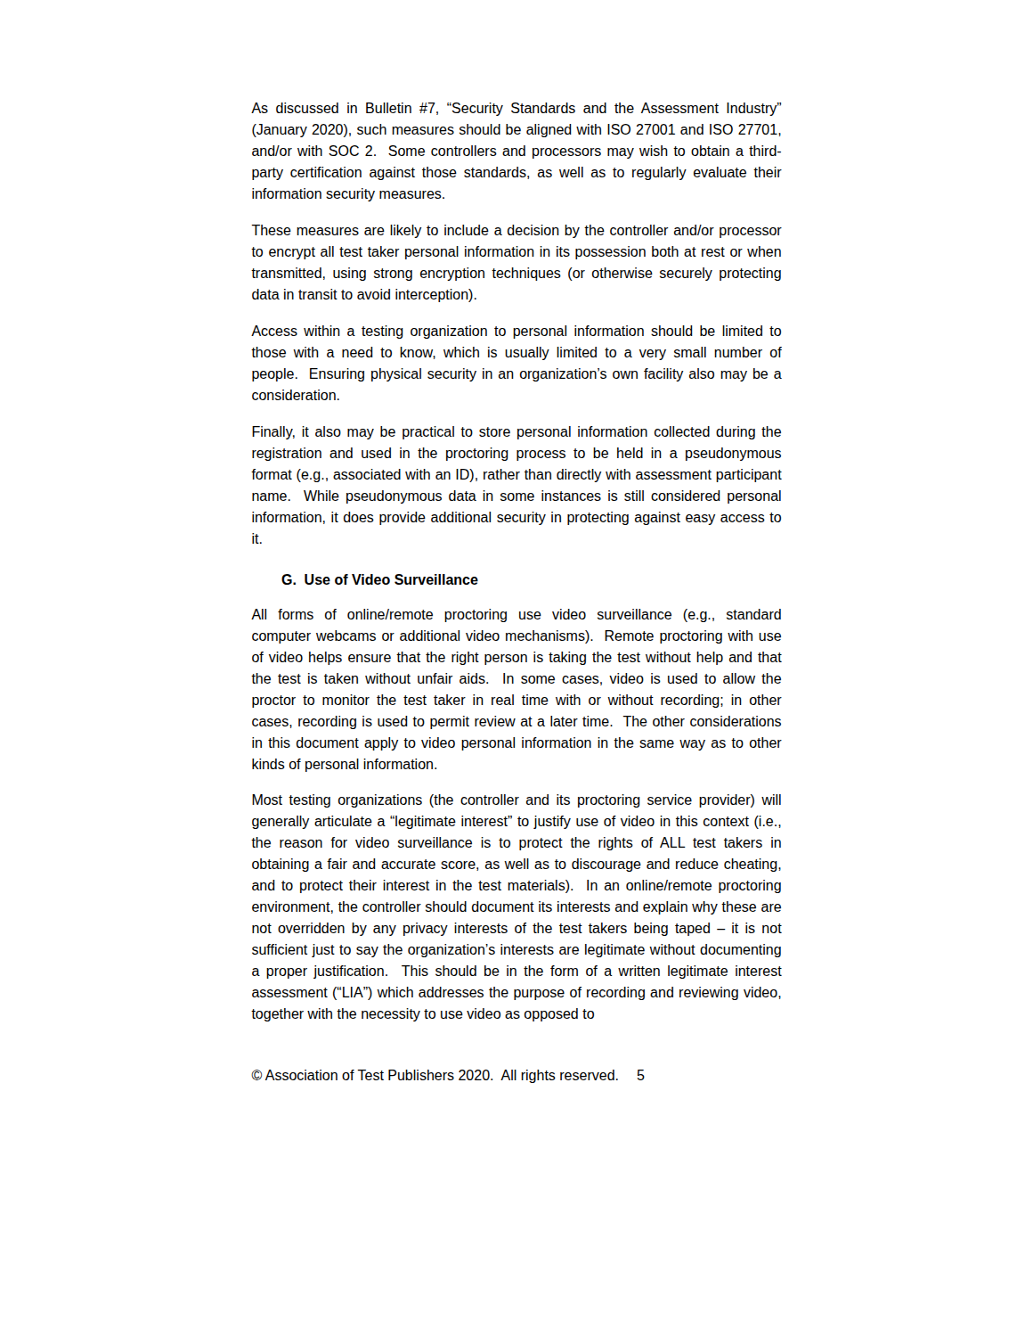As discussed in Bulletin #7, “Security Standards and the Assessment Industry” (January 2020), such measures should be aligned with ISO 27001 and ISO 27701, and/or with SOC 2. Some controllers and processors may wish to obtain a third-party certification against those standards, as well as to regularly evaluate their information security measures.
These measures are likely to include a decision by the controller and/or processor to encrypt all test taker personal information in its possession both at rest or when transmitted, using strong encryption techniques (or otherwise securely protecting data in transit to avoid interception).
Access within a testing organization to personal information should be limited to those with a need to know, which is usually limited to a very small number of people. Ensuring physical security in an organization’s own facility also may be a consideration.
Finally, it also may be practical to store personal information collected during the registration and used in the proctoring process to be held in a pseudonymous format (e.g., associated with an ID), rather than directly with assessment participant name. While pseudonymous data in some instances is still considered personal information, it does provide additional security in protecting against easy access to it.
G. Use of Video Surveillance
All forms of online/remote proctoring use video surveillance (e.g., standard computer webcams or additional video mechanisms). Remote proctoring with use of video helps ensure that the right person is taking the test without help and that the test is taken without unfair aids. In some cases, video is used to allow the proctor to monitor the test taker in real time with or without recording; in other cases, recording is used to permit review at a later time. The other considerations in this document apply to video personal information in the same way as to other kinds of personal information.
Most testing organizations (the controller and its proctoring service provider) will generally articulate a “legitimate interest” to justify use of video in this context (i.e., the reason for video surveillance is to protect the rights of ALL test takers in obtaining a fair and accurate score, as well as to discourage and reduce cheating, and to protect their interest in the test materials). In an online/remote proctoring environment, the controller should document its interests and explain why these are not overridden by any privacy interests of the test takers being taped – it is not sufficient just to say the organization’s interests are legitimate without documenting a proper justification. This should be in the form of a written legitimate interest assessment (“LIA”) which addresses the purpose of recording and reviewing video, together with the necessity to use video as opposed to
© Association of Test Publishers 2020. All rights reserved. 5